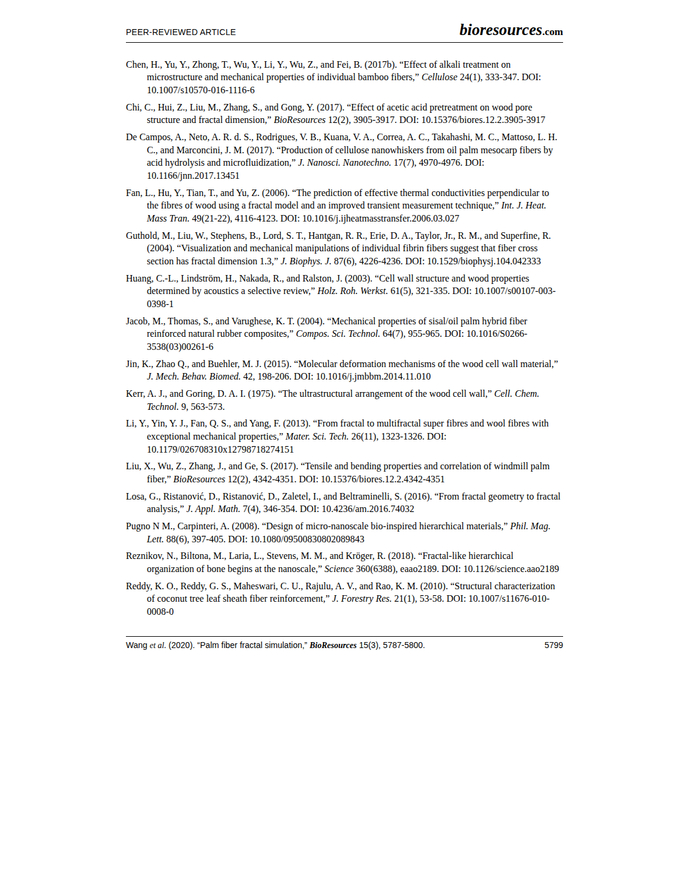PEER-REVIEWED ARTICLE
bioresources.com
Chen, H., Yu, Y., Zhong, T., Wu, Y., Li, Y., Wu, Z., and Fei, B. (2017b). “Effect of alkali treatment on microstructure and mechanical properties of individual bamboo fibers,” Cellulose 24(1), 333-347. DOI: 10.1007/s10570-016-1116-6
Chi, C., Hui, Z., Liu, M., Zhang, S., and Gong, Y. (2017). “Effect of acetic acid pretreatment on wood pore structure and fractal dimension,” BioResources 12(2), 3905-3917. DOI: 10.15376/biores.12.2.3905-3917
De Campos, A., Neto, A. R. d. S., Rodrigues, V. B., Kuana, V. A., Correa, A. C., Takahashi, M. C., Mattoso, L. H. C., and Marconcini, J. M. (2017). “Production of cellulose nanowhiskers from oil palm mesocarp fibers by acid hydrolysis and microfluidization,” J. Nanosci. Nanotechno. 17(7), 4970-4976. DOI: 10.1166/jnn.2017.13451
Fan, L., Hu, Y., Tian, T., and Yu, Z. (2006). “The prediction of effective thermal conductivities perpendicular to the fibres of wood using a fractal model and an improved transient measurement technique,” Int. J. Heat. Mass Tran. 49(21-22), 4116-4123. DOI: 10.1016/j.ijheatmasstransfer.2006.03.027
Guthold, M., Liu, W., Stephens, B., Lord, S. T., Hantgan, R. R., Erie, D. A., Taylor, Jr., R. M., and Superfine, R. (2004). “Visualization and mechanical manipulations of individual fibrin fibers suggest that fiber cross section has fractal dimension 1.3,” J. Biophys. J. 87(6), 4226-4236. DOI: 10.1529/biophysj.104.042333
Huang, C.-L., Lindström, H., Nakada, R., and Ralston, J. (2003). “Cell wall structure and wood properties determined by acoustics a selective review,” Holz. Roh. Werkst. 61(5), 321-335. DOI: 10.1007/s00107-003-0398-1
Jacob, M., Thomas, S., and Varughese, K. T. (2004). “Mechanical properties of sisal/oil palm hybrid fiber reinforced natural rubber composites,” Compos. Sci. Technol. 64(7), 955-965. DOI: 10.1016/S0266-3538(03)00261-6
Jin, K., Zhao Q., and Buehler, M. J. (2015). “Molecular deformation mechanisms of the wood cell wall material,” J. Mech. Behav. Biomed. 42, 198-206. DOI: 10.1016/j.jmbbm.2014.11.010
Kerr, A. J., and Goring, D. A. I. (1975). “The ultrastructural arrangement of the wood cell wall,” Cell. Chem. Technol. 9, 563-573.
Li, Y., Yin, Y. J., Fan, Q. S., and Yang, F. (2013). “From fractal to multifractal super fibres and wool fibres with exceptional mechanical properties,” Mater. Sci. Tech. 26(11), 1323-1326. DOI: 10.1179/026708310x12798718274151
Liu, X., Wu, Z., Zhang, J., and Ge, S. (2017). “Tensile and bending properties and correlation of windmill palm fiber,” BioResources 12(2), 4342-4351. DOI: 10.15376/biores.12.2.4342-4351
Losa, G., Ristanović, D., Ristanović, D., Zaletel, I., and Beltraminelli, S. (2016). “From fractal geometry to fractal analysis,” J. Appl. Math. 7(4), 346-354. DOI: 10.4236/am.2016.74032
Pugno N M., Carpinteri, A. (2008). “Design of micro-nanoscale bio-inspired hierarchical materials,” Phil. Mag. Lett. 88(6), 397-405. DOI: 10.1080/09500830802089843
Reznikov, N., Biltona, M., Laria, L., Stevens, M. M., and Kröger, R. (2018). “Fractal-like hierarchical organization of bone begins at the nanoscale,” Science 360(6388), eaao2189. DOI: 10.1126/science.aao2189
Reddy, K. O., Reddy, G. S., Maheswari, C. U., Rajulu, A. V., and Rao, K. M. (2010). “Structural characterization of coconut tree leaf sheath fiber reinforcement,” J. Forestry Res. 21(1), 53-58. DOI: 10.1007/s11676-010-0008-0
Wang et al. (2020). “Palm fiber fractal simulation,” BioResources 15(3), 5787-5800.
5799